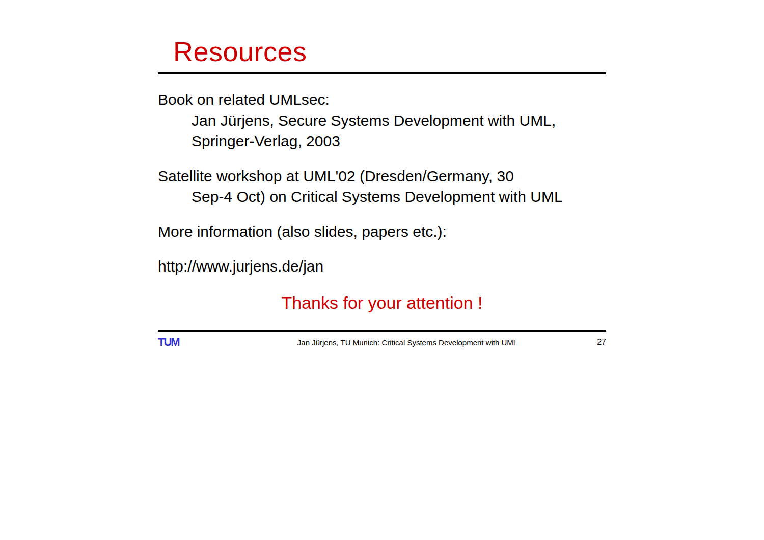Resources
Book on related UMLsec: Jan Jürjens, Secure Systems Development with UML, Springer-Verlag, 2003
Satellite workshop at UML'02 (Dresden/Germany, 30 Sep-4 Oct) on Critical Systems Development with UML
More information (also slides, papers etc.):
http://www.jurjens.de/jan
Thanks for your attention !
TUM
Jan Jürjens, TU Munich: Critical Systems Development with UML
27